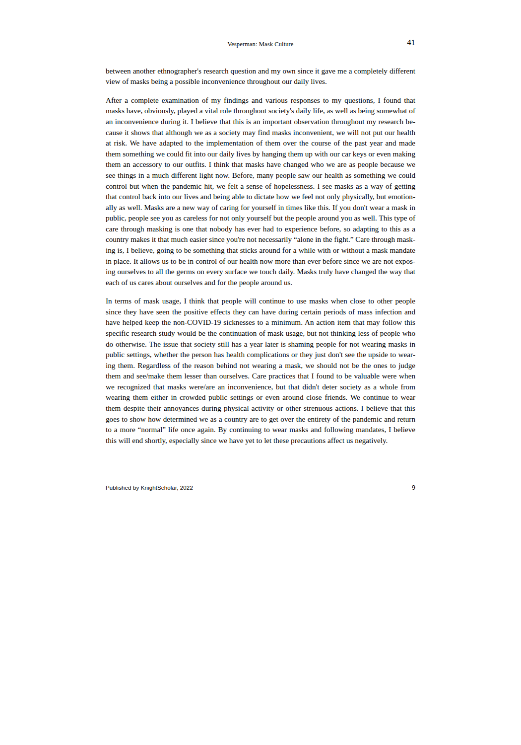Vesperman: Mask Culture
41
between another ethnographer's research question and my own since it gave me a completely different view of masks being a possible inconvenience throughout our daily lives.
After a complete examination of my findings and various responses to my questions, I found that masks have, obviously, played a vital role throughout society's daily life, as well as being somewhat of an inconvenience during it. I believe that this is an important observation throughout my research because it shows that although we as a society may find masks inconvenient, we will not put our health at risk. We have adapted to the implementation of them over the course of the past year and made them something we could fit into our daily lives by hanging them up with our car keys or even making them an accessory to our outfits. I think that masks have changed who we are as people because we see things in a much different light now. Before, many people saw our health as something we could control but when the pandemic hit, we felt a sense of hopelessness. I see masks as a way of getting that control back into our lives and being able to dictate how we feel not only physically, but emotionally as well. Masks are a new way of caring for yourself in times like this. If you don't wear a mask in public, people see you as careless for not only yourself but the people around you as well. This type of care through masking is one that nobody has ever had to experience before, so adapting to this as a country makes it that much easier since you're not necessarily “alone in the fight.” Care through masking is, I believe, going to be something that sticks around for a while with or without a mask mandate in place. It allows us to be in control of our health now more than ever before since we are not exposing ourselves to all the germs on every surface we touch daily. Masks truly have changed the way that each of us cares about ourselves and for the people around us.
In terms of mask usage, I think that people will continue to use masks when close to other people since they have seen the positive effects they can have during certain periods of mass infection and have helped keep the non-COVID-19 sicknesses to a minimum. An action item that may follow this specific research study would be the continuation of mask usage, but not thinking less of people who do otherwise. The issue that society still has a year later is shaming people for not wearing masks in public settings, whether the person has health complications or they just don't see the upside to wearing them. Regardless of the reason behind not wearing a mask, we should not be the ones to judge them and see/make them lesser than ourselves. Care practices that I found to be valuable were when we recognized that masks were/are an inconvenience, but that didn't deter society as a whole from wearing them either in crowded public settings or even around close friends. We continue to wear them despite their annoyances during physical activity or other strenuous actions. I believe that this goes to show how determined we as a country are to get over the entirety of the pandemic and return to a more “normal” life once again. By continuing to wear masks and following mandates, I believe this will end shortly, especially since we have yet to let these precautions affect us negatively.
Published by KnightScholar, 2022
9